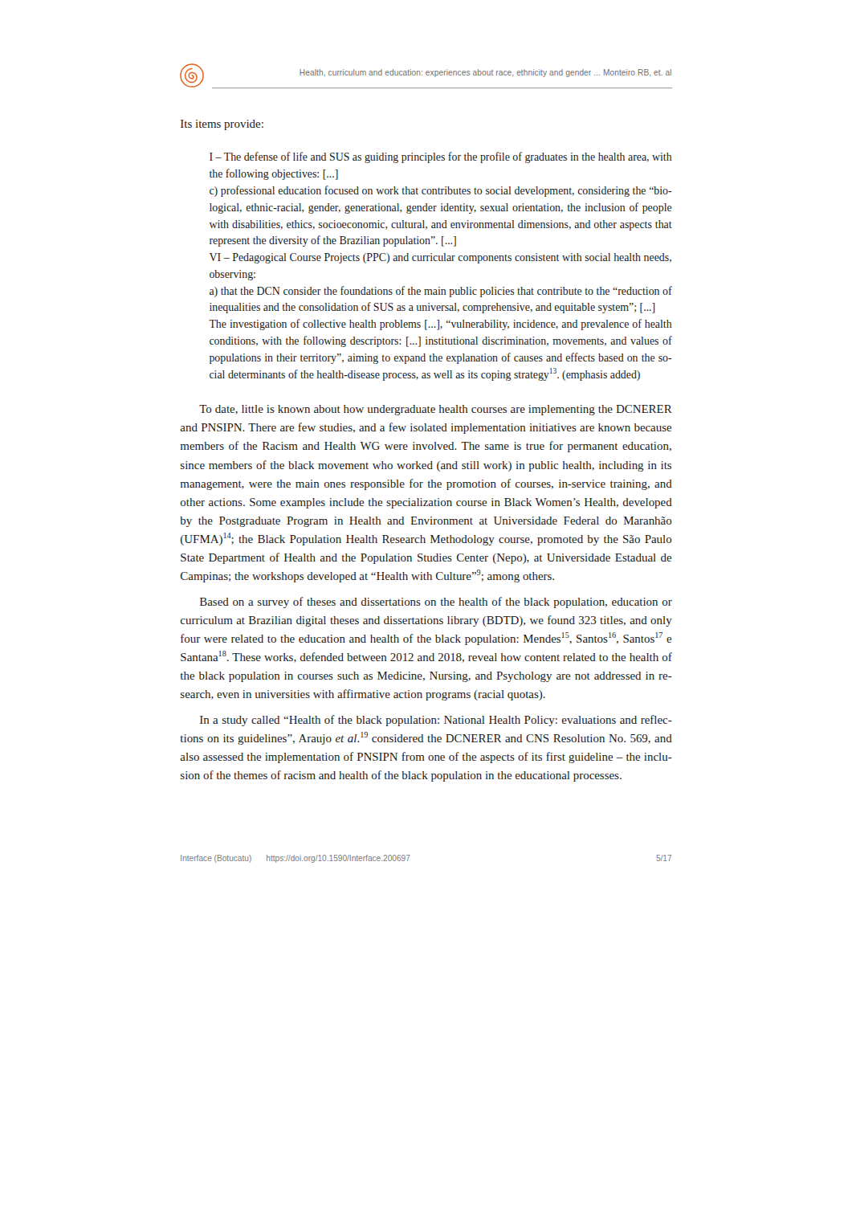Health, curriculum and education: experiences about race, ethnicity and gender ... Monteiro RB, et. al
Its items provide:
I – The defense of life and SUS as guiding principles for the profile of graduates in the health area, with the following objectives: [...]
c) professional education focused on work that contributes to social development, considering the “biological, ethnic-racial, gender, generational, gender identity, sexual orientation, the inclusion of people with disabilities, ethics, socioeconomic, cultural, and environmental dimensions, and other aspects that represent the diversity of the Brazilian population”. [...]
VI – Pedagogical Course Projects (PPC) and curricular components consistent with social health needs, observing:
a) that the DCN consider the foundations of the main public policies that contribute to the “reduction of inequalities and the consolidation of SUS as a universal, comprehensive, and equitable system”; [...]
The investigation of collective health problems [...], “vulnerability, incidence, and prevalence of health conditions, with the following descriptors: [...] institutional discrimination, movements, and values of populations in their territory”, aiming to expand the explanation of causes and effects based on the social determinants of the health-disease process, as well as its coping strategy13. (emphasis added)
To date, little is known about how undergraduate health courses are implementing the DCNERER and PNSIPN. There are few studies, and a few isolated implementation initiatives are known because members of the Racism and Health WG were involved. The same is true for permanent education, since members of the black movement who worked (and still work) in public health, including in its management, were the main ones responsible for the promotion of courses, in-service training, and other actions. Some examples include the specialization course in Black Women’s Health, developed by the Postgraduate Program in Health and Environment at Universidade Federal do Maranhão (UFMA)14; the Black Population Health Research Methodology course, promoted by the São Paulo State Department of Health and the Population Studies Center (Nepo), at Universidade Estadual de Campinas; the workshops developed at “Health with Culture”9; among others.
Based on a survey of theses and dissertations on the health of the black population, education or curriculum at Brazilian digital theses and dissertations library (BDTD), we found 323 titles, and only four were related to the education and health of the black population: Mendes15, Santos16, Santos17 e Santana18. These works, defended between 2012 and 2018, reveal how content related to the health of the black population in courses such as Medicine, Nursing, and Psychology are not addressed in research, even in universities with affirmative action programs (racial quotas).
In a study called “Health of the black population: National Health Policy: evaluations and reflections on its guidelines”, Araujo et al.19 considered the DCNERER and CNS Resolution No. 569, and also assessed the implementation of PNSIPN from one of the aspects of its first guideline – the inclusion of the themes of racism and health of the black population in the educational processes.
Interface (Botucatu) https://doi.org/10.1590/Interface.200697 5/17